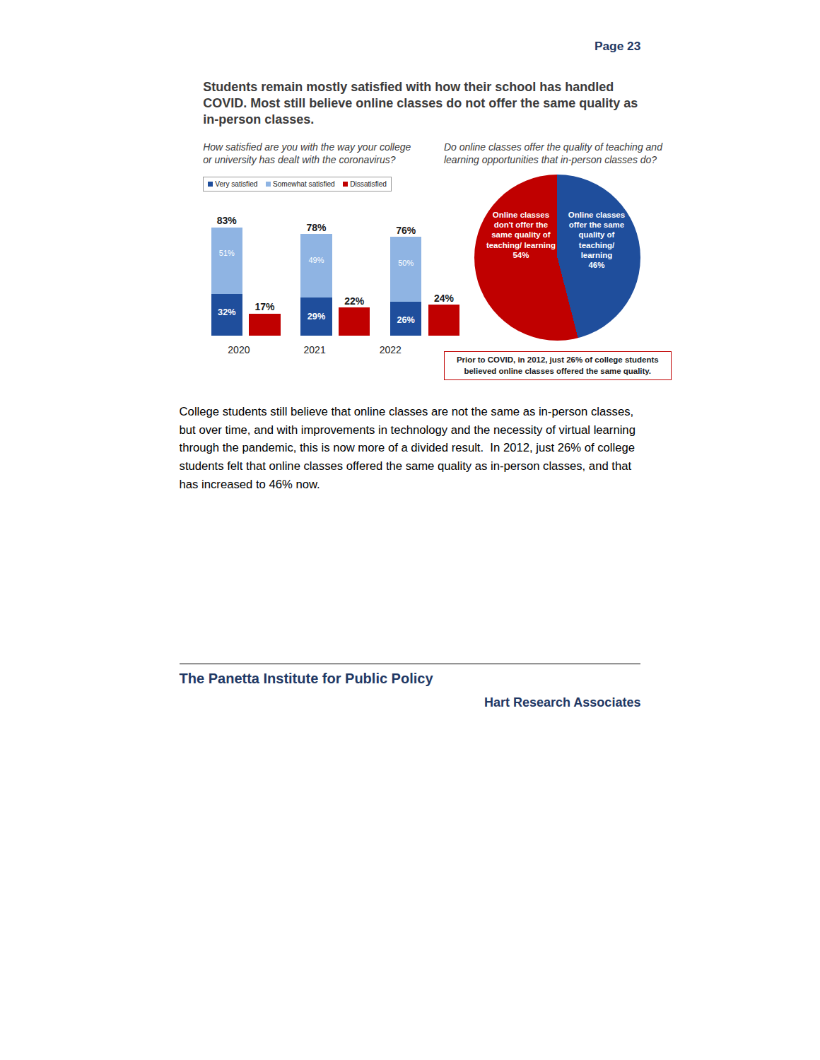Page 23
Students remain mostly satisfied with how their school has handled COVID. Most still believe online classes do not offer the same quality as in-person classes.
How satisfied are you with the way your college or university has dealt with the coronavirus?
Very satisfied Somewhat satisfied Dissatisfied
83%
51%
32%
17%
78%
49%
29%
22%
76%
50%
26%
24%
2020
2021
2022
Do online classes offer the quality of teaching and learning opportunities that in-person classes do?
Online classes offer the same quality of teaching/ learning
46%
Online classes don't offer the same quality of teaching/ learning
54%
Prior to COVID, in 2012, just 26% of college students believed online classes offered the same quality.
College students still believe that online classes are not the same as in-person classes, but over time, and with improvements in technology and the necessity of virtual learning through the pandemic, this is now more of a divided result. In 2012, just 26% of college students felt that online classes offered the same quality as in-person classes, and that has increased to 46% now.
The Panetta Institute for Public Policy
Hart Research Associates